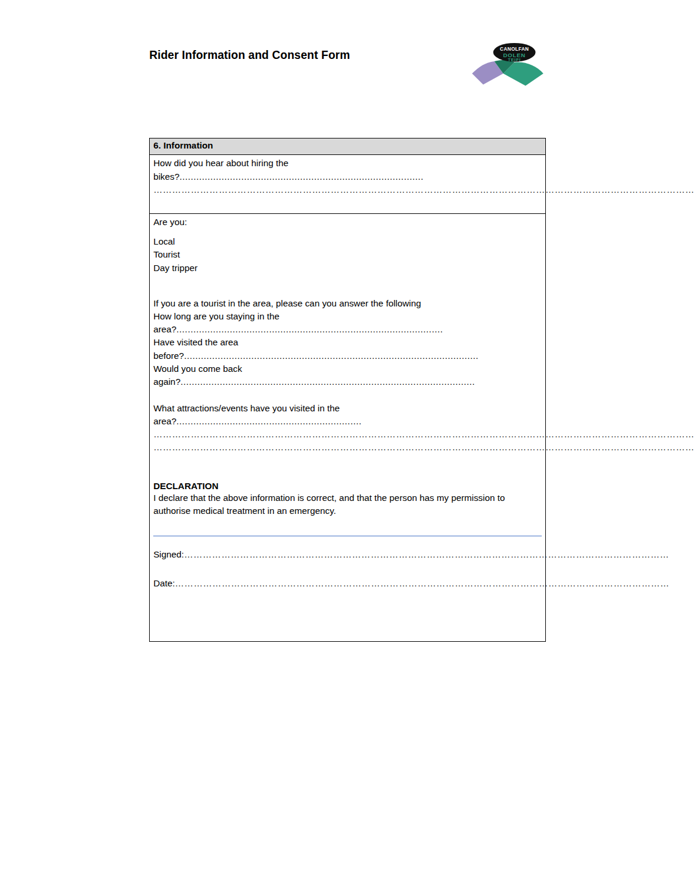Rider Information and Consent Form
CANOLFAN DOLEN TEIFI
| 6. Information |
| How did you hear about hiring the bikes? ....................................................................................... ………………………………………………………………………………………………………………………………………………………… |
| Are you: Local Tourist Day tripper If you are a tourist in the area, please can you answer the following How long are you staying in the area? ............................................................................................... Have visited the area before? ......................................................................................................... Would you come back again? ......................................................................................................... What attractions/events have you visited in the area? .................................................................. ……………………………………………………………………………………………………………………………………………………………. ……………………………………………………………………………………………………………………………………………………………. DECLARATION I declare that the above information is correct, and that the person has my permission to authorise medical treatment in an emergency. Signed: ………………………………………………………………………………………………………………………………………… Date: …………………………………………………………………………………………………………………………………………… |